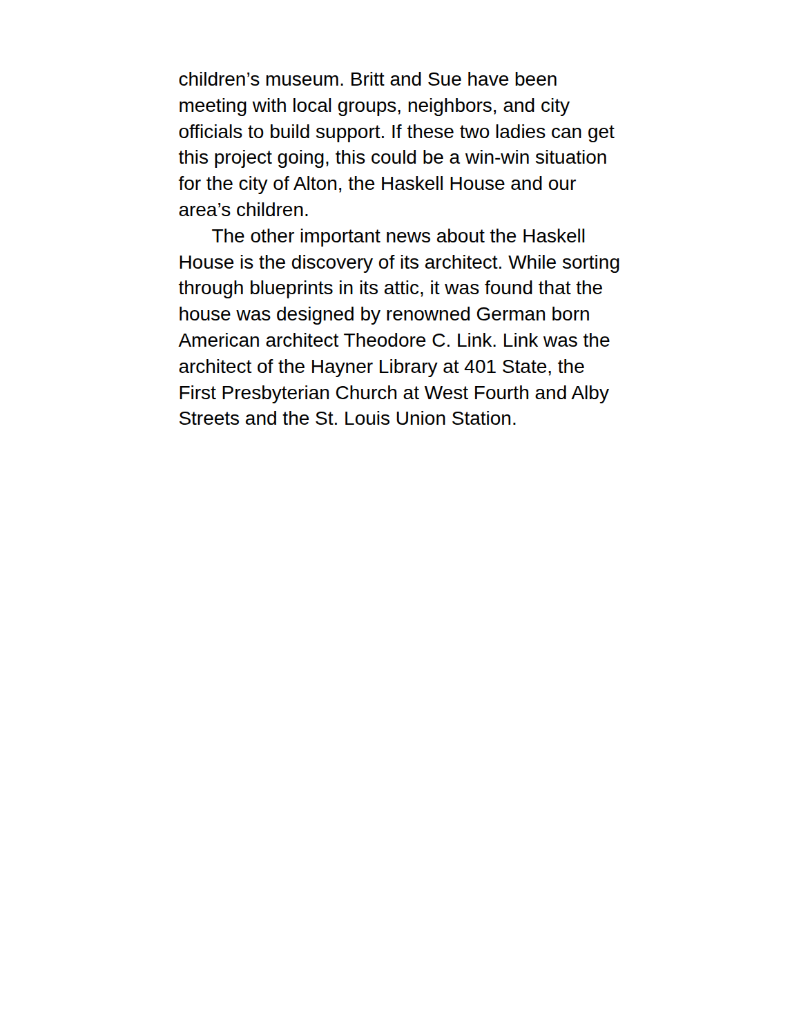children’s museum. Britt and Sue have been meeting with local groups, neighbors, and city officials to build support. If these two ladies can get this project going, this could be a win-win situation for the city of Alton, the Haskell House and our area’s children.
The other important news about the Haskell House is the discovery of its architect. While sorting through blueprints in its attic, it was found that the house was designed by renowned German born American architect Theodore C. Link. Link was the architect of the Hayner Library at 401 State, the First Presbyterian Church at West Fourth and Alby Streets and the St. Louis Union Station.